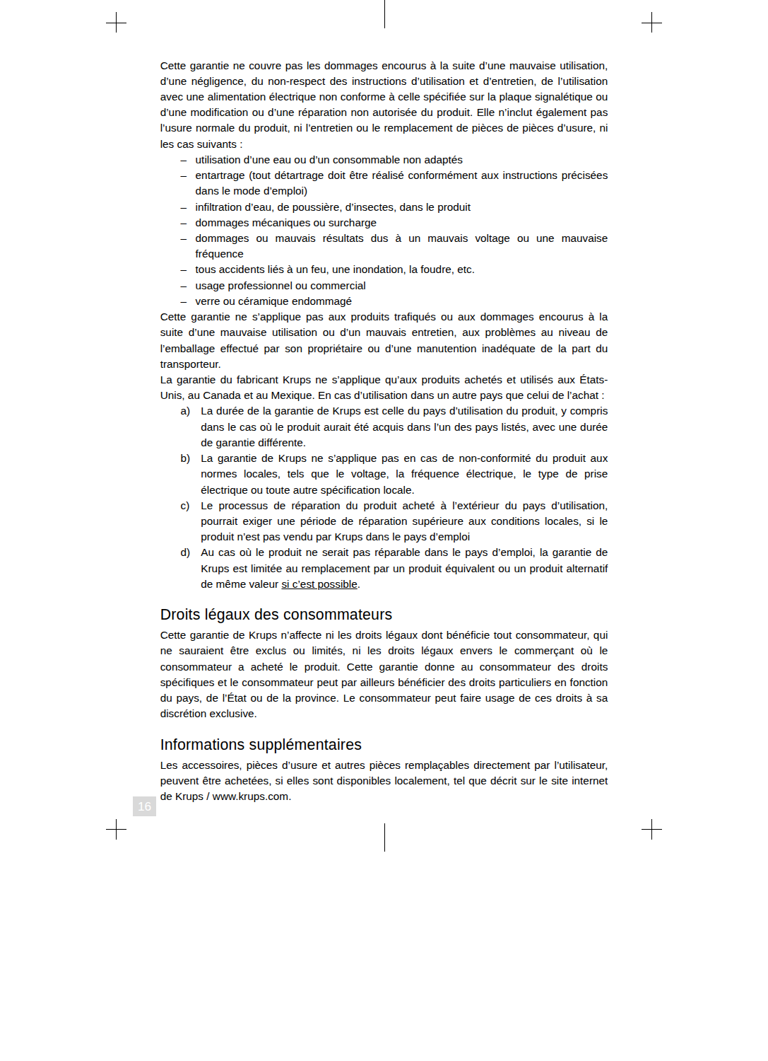Cette garantie ne couvre pas les dommages encourus à la suite d’une mauvaise utilisation, d’une négligence, du non-respect des instructions d’utilisation et d’entretien, de l’utilisation avec une alimentation électrique non conforme à celle spécifiée sur la plaque signalétique ou d’une modification ou d’une réparation non autorisée du produit. Elle n’inclut également pas l’usure normale du produit, ni l’entretien ou le remplacement de pièces de pièces d’usure, ni les cas suivants :
utilisation d’une eau ou d’un consommable non adaptés
entartrage (tout détartrage doit être réalisé conformément aux instructions précisées dans le mode d’emploi)
infiltration d’eau, de poussière, d’insectes, dans le produit
dommages mécaniques ou surcharge
dommages ou mauvais résultats dus à un mauvais voltage ou une mauvaise fréquence
tous accidents liés à un feu, une inondation, la foudre, etc.
usage professionnel ou commercial
verre ou céramique endommagé
Cette garantie ne s’applique pas aux produits trafiqués ou aux dommages encourus à la suite d’une mauvaise utilisation ou d’un mauvais entretien, aux problèmes au niveau de l’emballage effectué par son propriétaire ou d’une manutention inadéquate de la part du transporteur.
La garantie du fabricant Krups ne s’applique qu’aux produits achetés et utilisés aux États-Unis, au Canada et au Mexique. En cas d’utilisation dans un autre pays que celui de l’achat :
La durée de la garantie de Krups est celle du pays d’utilisation du produit, y compris dans le cas où le produit aurait été acquis dans l’un des pays listés, avec une durée de garantie différente.
La garantie de Krups ne s’applique pas en cas de non-conformité du produit aux normes locales, tels que le voltage, la fréquence électrique, le type de prise électrique ou toute autre spécification locale.
Le processus de réparation du produit acheté à l’extérieur du pays d’utilisation, pourrait exiger une période de réparation supérieure aux conditions locales, si le produit n’est pas vendu par Krups dans le pays d’emploi
Au cas où le produit ne serait pas réparable dans le pays d’emploi, la garantie de Krups est limitée au remplacement par un produit équivalent ou un produit alternatif de même valeur si c’est possible.
Droits légaux des consommateurs
Cette garantie de Krups n’affecte ni les droits légaux dont bénéficie tout consommateur, qui ne sauraient être exclus ou limités, ni les droits légaux envers le commerçant où le consommateur a acheté le produit. Cette garantie donne au consommateur des droits spécifiques et le consommateur peut par ailleurs bénéficier des droits particuliers en fonction du pays, de l’État ou de la province. Le consommateur peut faire usage de ces droits à sa discrétion exclusive.
Informations supplémentaires
Les accessoires, pièces d’usure et autres pièces remplaçables directement par l’utilisateur, peuvent être achetées, si elles sont disponibles localement, tel que décrit sur le site internet de Krups / www.krups.com.
16